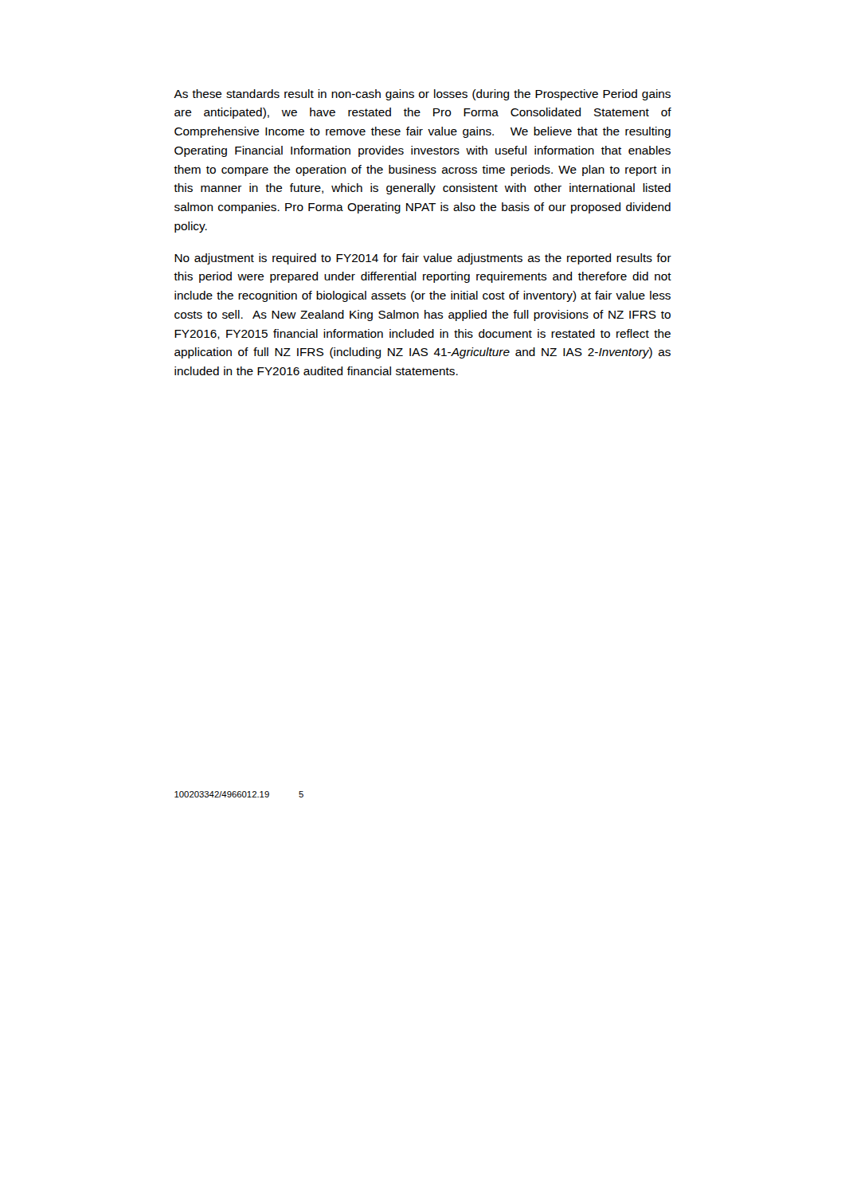As these standards result in non-cash gains or losses (during the Prospective Period gains are anticipated), we have restated the Pro Forma Consolidated Statement of Comprehensive Income to remove these fair value gains. We believe that the resulting Operating Financial Information provides investors with useful information that enables them to compare the operation of the business across time periods. We plan to report in this manner in the future, which is generally consistent with other international listed salmon companies. Pro Forma Operating NPAT is also the basis of our proposed dividend policy.
No adjustment is required to FY2014 for fair value adjustments as the reported results for this period were prepared under differential reporting requirements and therefore did not include the recognition of biological assets (or the initial cost of inventory) at fair value less costs to sell. As New Zealand King Salmon has applied the full provisions of NZ IFRS to FY2016, FY2015 financial information included in this document is restated to reflect the application of full NZ IFRS (including NZ IAS 41-Agriculture and NZ IAS 2-Inventory) as included in the FY2016 audited financial statements.
100203342/4966012.19 5